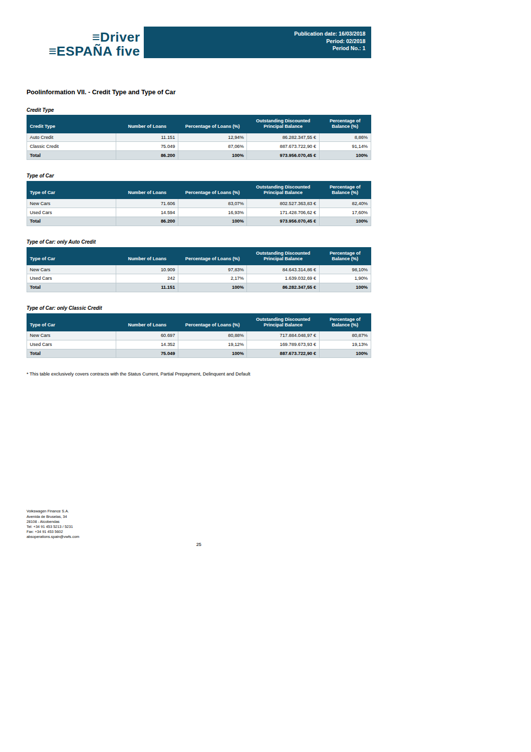≡Driver
≡ESPAÑA five
Publication date: 16/03/2018
Period: 02/2018
Period No.: 1
Poolinformation VII. - Credit Type and Type of Car
Credit Type
| Credit Type | Number of Loans | Percentage of Loans (%) | Outstanding Discounted Principal Balance | Percentage of Balance (%) |
| --- | --- | --- | --- | --- |
| Auto Credit | 11.151 | 12,94% | 86.282.347,55 € | 8,86% |
| Classic Credit | 75.049 | 87,06% | 887.673.722,90 € | 91,14% |
| Total | 86.200 | 100% | 973.956.070,45 € | 100% |
Type of Car
| Type of Car | Number of Loans | Percentage of Loans (%) | Outstanding Discounted Principal Balance | Percentage of Balance (%) |
| --- | --- | --- | --- | --- |
| New Cars | 71.606 | 83,07% | 802.527.363,83 € | 82,40% |
| Used Cars | 14.594 | 16,93% | 171.428.706,62 € | 17,60% |
| Total | 86.200 | 100% | 973.956.070,45 € | 100% |
Type of Car: only Auto Credit
| Type of Car | Number of Loans | Percentage of Loans (%) | Outstanding Discounted Principal Balance | Percentage of Balance (%) |
| --- | --- | --- | --- | --- |
| New Cars | 10.909 | 97,83% | 84.643.314,86 € | 98,10% |
| Used Cars | 242 | 2,17% | 1.639.032,69 € | 1,90% |
| Total | 11.151 | 100% | 86.282.347,55 € | 100% |
Type of Car: only Classic Credit
| Type of Car | Number of Loans | Percentage of Loans (%) | Outstanding Discounted Principal Balance | Percentage of Balance (%) |
| --- | --- | --- | --- | --- |
| New Cars | 60.697 | 80,88% | 717.884.048,97 € | 80,87% |
| Used Cars | 14.352 | 19,12% | 169.789.673,93 € | 19,13% |
| Total | 75.049 | 100% | 887.673.722,90 € | 100% |
* This table exclusively covers contracts with the Status Current, Partial Prepayment, Delinquent and Default
Volkswagen Finance S.A.
Avenida de Bruselas, 34
28108 - Alcobendas
Tel: +34 91 453 5213 / 5231
Fax: +34 91 453 5602
absoperations.spain@vwfs.com
25